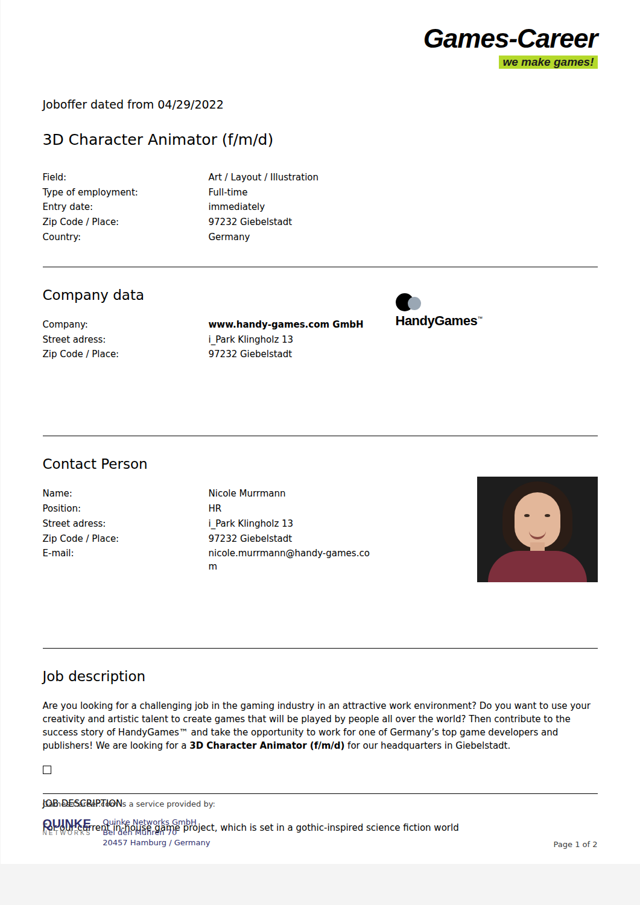Games-Career
we make games!
Joboffer dated from 04/29/2022
3D Character Animator (f/m/d)
| Field: | Art / Layout / Illustration |
| Type of employment: | Full-time |
| Entry date: | immediately |
| Zip Code / Place: | 97232 Giebelstadt |
| Country: | Germany |
Company data
HandyGames™
| Company: | www.handy-games.com GmbH |
| Street adress: | i_Park Klingholz 13 |
| Zip Code / Place: | 97232 Giebelstadt |
Contact Person
| Name: | Nicole Murrmann |
| Position: | HR |
| Street adress: | i_Park Klingholz 13 |
| Zip Code / Place: | 97232 Giebelstadt |
| E-mail: | nicole.murrmann@handy-games.co m |
Job description
Are you looking for a challenging job in the gaming industry in an attractive work environment? Do you want to use your creativity and artistic talent to create games that will be played by people all over the world? Then contribute to the success story of HandyGames™ and take the opportunity to work for one of Germany’s top game developers and publishers! We are looking for a 3D Character Animator (f/m/d) for our headquarters in Giebelstadt.
JOB DESCRIPTION
For our current in-house game project, which is set in a gothic-inspired science fiction world
Games-Career.com is a service provided by:
QUINKE
NETWORKS
Quinke Networks GmbH
Bei den Mühren 70
20457 Hamburg / Germany
Page 1 of 2